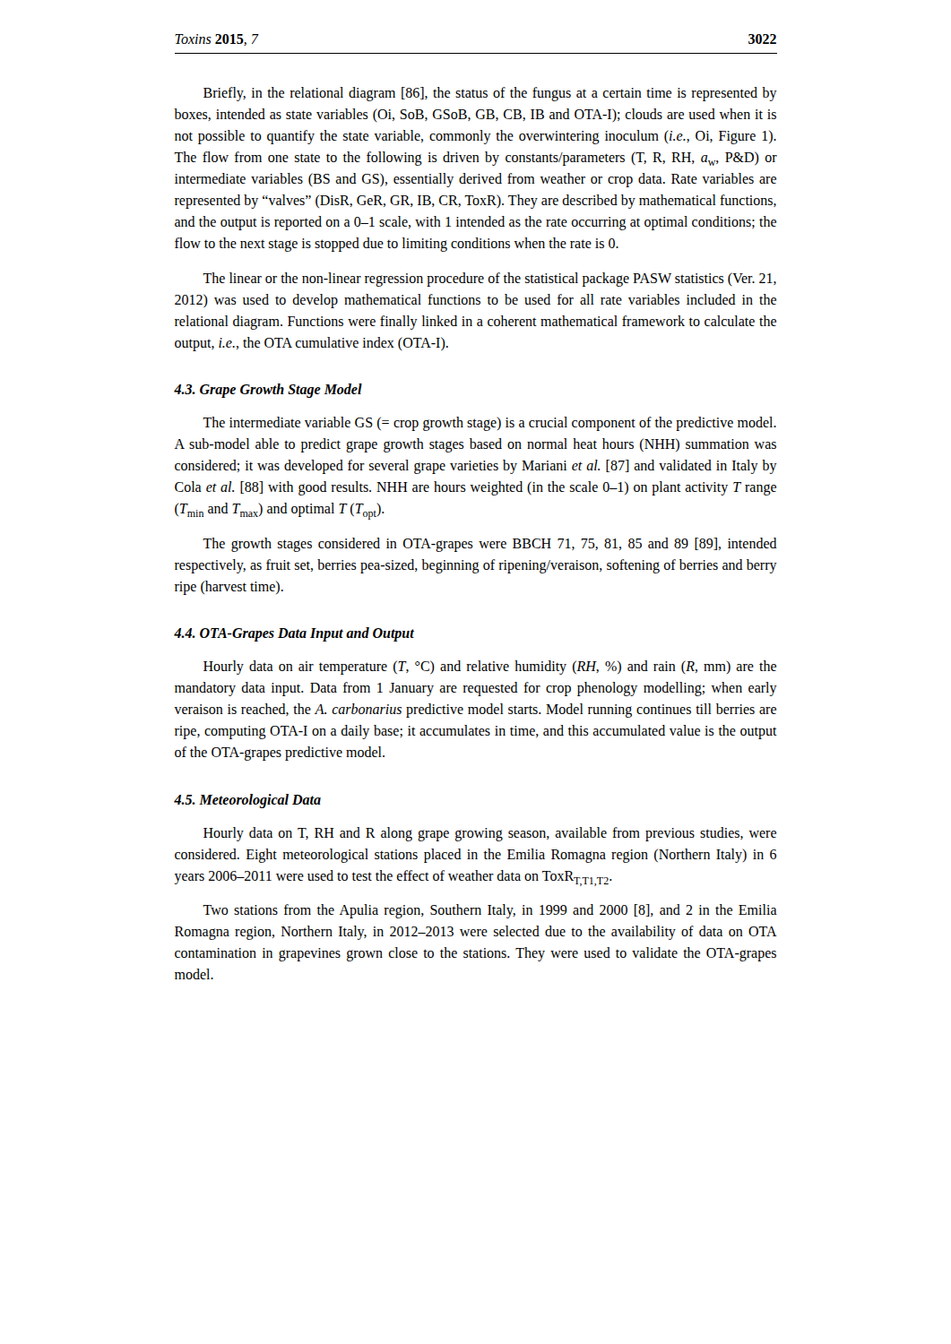Toxins 2015, 7 3022
Briefly, in the relational diagram [86], the status of the fungus at a certain time is represented by boxes, intended as state variables (Oi, SoB, GSoB, GB, CB, IB and OTA-I); clouds are used when it is not possible to quantify the state variable, commonly the overwintering inoculum (i.e., Oi, Figure 1). The flow from one state to the following is driven by constants/parameters (T, R, RH, aw, P&D) or intermediate variables (BS and GS), essentially derived from weather or crop data. Rate variables are represented by “valves” (DisR, GeR, GR, IB, CR, ToxR). They are described by mathematical functions, and the output is reported on a 0–1 scale, with 1 intended as the rate occurring at optimal conditions; the flow to the next stage is stopped due to limiting conditions when the rate is 0.
The linear or the non-linear regression procedure of the statistical package PASW statistics (Ver. 21, 2012) was used to develop mathematical functions to be used for all rate variables included in the relational diagram. Functions were finally linked in a coherent mathematical framework to calculate the output, i.e., the OTA cumulative index (OTA-I).
4.3. Grape Growth Stage Model
The intermediate variable GS (= crop growth stage) is a crucial component of the predictive model. A sub-model able to predict grape growth stages based on normal heat hours (NHH) summation was considered; it was developed for several grape varieties by Mariani et al. [87] and validated in Italy by Cola et al. [88] with good results. NHH are hours weighted (in the scale 0–1) on plant activity T range (Tmin and Tmax) and optimal T (Topt).
The growth stages considered in OTA-grapes were BBCH 71, 75, 81, 85 and 89 [89], intended respectively, as fruit set, berries pea-sized, beginning of ripening/veraison, softening of berries and berry ripe (harvest time).
4.4. OTA-Grapes Data Input and Output
Hourly data on air temperature (T, °C) and relative humidity (RH, %) and rain (R, mm) are the mandatory data input. Data from 1 January are requested for crop phenology modelling; when early veraison is reached, the A. carbonarius predictive model starts. Model running continues till berries are ripe, computing OTA-I on a daily base; it accumulates in time, and this accumulated value is the output of the OTA-grapes predictive model.
4.5. Meteorological Data
Hourly data on T, RH and R along grape growing season, available from previous studies, were considered. Eight meteorological stations placed in the Emilia Romagna region (Northern Italy) in 6 years 2006–2011 were used to test the effect of weather data on ToxRT,T1,T2.
Two stations from the Apulia region, Southern Italy, in 1999 and 2000 [8], and 2 in the Emilia Romagna region, Northern Italy, in 2012–2013 were selected due to the availability of data on OTA contamination in grapevines grown close to the stations. They were used to validate the OTA-grapes model.